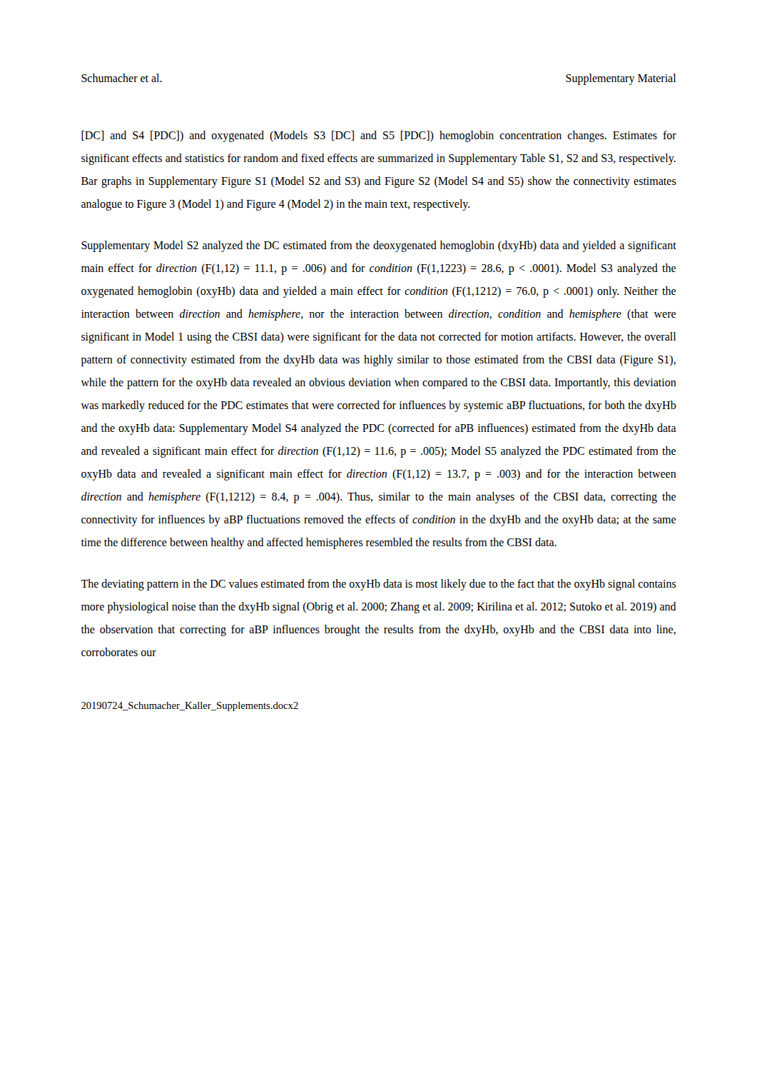Schumacher et al. Supplementary Material
[DC] and S4 [PDC]) and oxygenated (Models S3 [DC] and S5 [PDC]) hemoglobin concentration changes. Estimates for significant effects and statistics for random and fixed effects are summarized in Supplementary Table S1, S2 and S3, respectively. Bar graphs in Supplementary Figure S1 (Model S2 and S3) and Figure S2 (Model S4 and S5) show the connectivity estimates analogue to Figure 3 (Model 1) and Figure 4 (Model 2) in the main text, respectively.
Supplementary Model S2 analyzed the DC estimated from the deoxygenated hemoglobin (dxyHb) data and yielded a significant main effect for direction (F(1,12) = 11.1, p = .006) and for condition (F(1,1223) = 28.6, p < .0001). Model S3 analyzed the oxygenated hemoglobin (oxyHb) data and yielded a main effect for condition (F(1,1212) = 76.0, p < .0001) only. Neither the interaction between direction and hemisphere, nor the interaction between direction, condition and hemisphere (that were significant in Model 1 using the CBSI data) were significant for the data not corrected for motion artifacts. However, the overall pattern of connectivity estimated from the dxyHb data was highly similar to those estimated from the CBSI data (Figure S1), while the pattern for the oxyHb data revealed an obvious deviation when compared to the CBSI data. Importantly, this deviation was markedly reduced for the PDC estimates that were corrected for influences by systemic aBP fluctuations, for both the dxyHb and the oxyHb data: Supplementary Model S4 analyzed the PDC (corrected for aPB influences) estimated from the dxyHb data and revealed a significant main effect for direction (F(1,12) = 11.6, p = .005); Model S5 analyzed the PDC estimated from the oxyHb data and revealed a significant main effect for direction (F(1,12) = 13.7, p = .003) and for the interaction between direction and hemisphere (F(1,1212) = 8.4, p = .004). Thus, similar to the main analyses of the CBSI data, correcting the connectivity for influences by aBP fluctuations removed the effects of condition in the dxyHb and the oxyHb data; at the same time the difference between healthy and affected hemispheres resembled the results from the CBSI data.
The deviating pattern in the DC values estimated from the oxyHb data is most likely due to the fact that the oxyHb signal contains more physiological noise than the dxyHb signal (Obrig et al. 2000; Zhang et al. 2009; Kirilina et al. 2012; Sutoko et al. 2019) and the observation that correcting for aBP influences brought the results from the dxyHb, oxyHb and the CBSI data into line, corroborates our
20190724_Schumacher_Kaller_Supplements.docx2